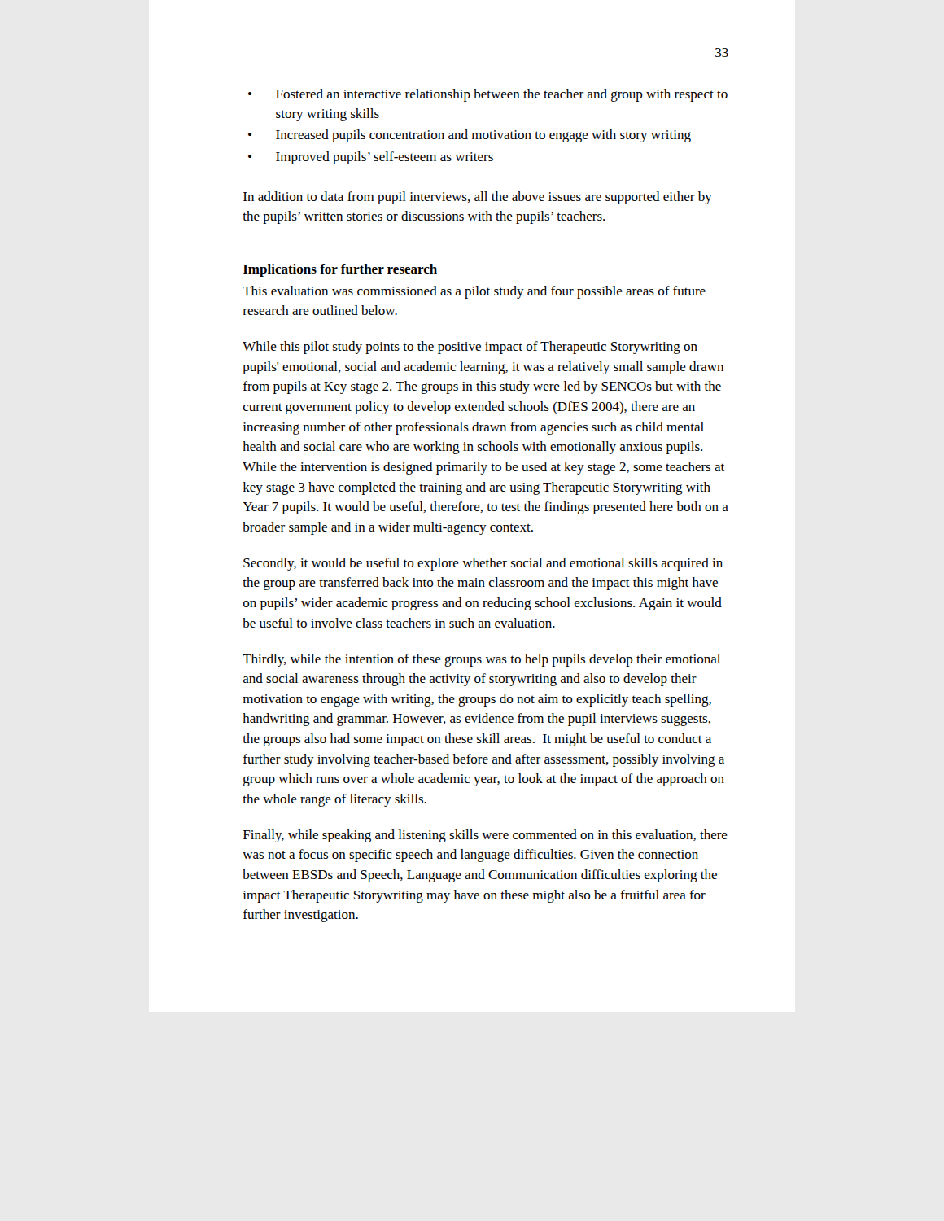33
Fostered an interactive relationship between the teacher and group with respect to story writing skills
Increased pupils concentration and motivation to engage with story writing
Improved pupils’ self-esteem as writers
In addition to data from pupil interviews, all the above issues are supported either by the pupils’ written stories or discussions with the pupils’ teachers.
Implications for further research
This evaluation was commissioned as a pilot study and four possible areas of future research are outlined below.
While this pilot study points to the positive impact of Therapeutic Storywriting on pupils' emotional, social and academic learning, it was a relatively small sample drawn from pupils at Key stage 2. The groups in this study were led by SENCOs but with the current government policy to develop extended schools (DfES 2004), there are an increasing number of other professionals drawn from agencies such as child mental health and social care who are working in schools with emotionally anxious pupils. While the intervention is designed primarily to be used at key stage 2, some teachers at key stage 3 have completed the training and are using Therapeutic Storywriting with Year 7 pupils. It would be useful, therefore, to test the findings presented here both on a broader sample and in a wider multi-agency context.
Secondly, it would be useful to explore whether social and emotional skills acquired in the group are transferred back into the main classroom and the impact this might have on pupils’ wider academic progress and on reducing school exclusions. Again it would be useful to involve class teachers in such an evaluation.
Thirdly, while the intention of these groups was to help pupils develop their emotional and social awareness through the activity of storywriting and also to develop their motivation to engage with writing, the groups do not aim to explicitly teach spelling, handwriting and grammar. However, as evidence from the pupil interviews suggests, the groups also had some impact on these skill areas. It might be useful to conduct a further study involving teacher-based before and after assessment, possibly involving a group which runs over a whole academic year, to look at the impact of the approach on the whole range of literacy skills.
Finally, while speaking and listening skills were commented on in this evaluation, there was not a focus on specific speech and language difficulties. Given the connection between EBSDs and Speech, Language and Communication difficulties exploring the impact Therapeutic Storywriting may have on these might also be a fruitful area for further investigation.